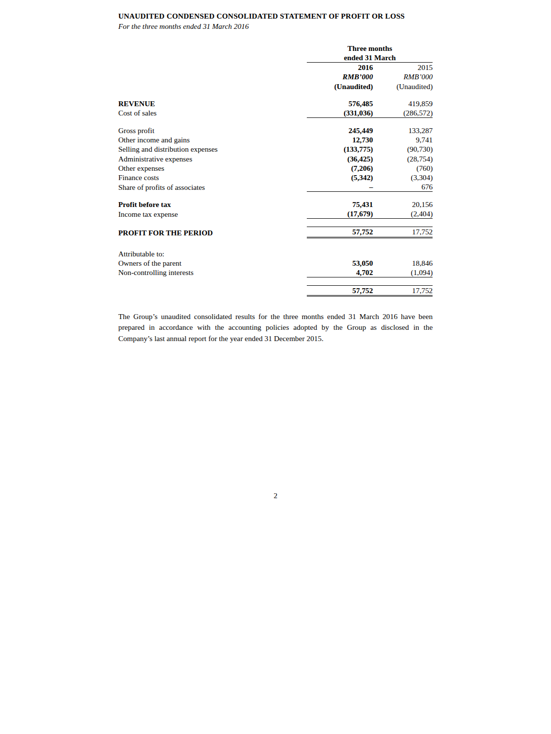UNAUDITED CONDENSED CONSOLIDATED STATEMENT OF PROFIT OR LOSS
For the three months ended 31 March 2016
| | | Three months |
| | | ended 31 March |
| | | 2016 | 2015 |
| | | RMB’000 | RMB’000 |
| | | (Unaudited) | (Unaudited) |
| REVENUE | | 576,485 | 419,859 |
| Cost of sales | | (331,036) | (286,572) |
| Gross profit | | 245,449 | 133,287 |
| Other income and gains | | 12,730 | 9,741 |
| Selling and distribution expenses | | (133,775) | (90,730) |
| Administrative expenses | | (36,425) | (28,754) |
| Other expenses | | (7,206) | (760) |
| Finance costs | | (5,342) | (3,304) |
| Share of profits of associates | | – | 676 |
| Profit before tax | | 75,431 | 20,156 |
| Income tax expense | | (17,679) | (2,404) |
| PROFIT FOR THE PERIOD | | 57,752 | 17,752 |
| Attributable to: | | | |
| Owners of the parent | | 53,050 | 18,846 |
| Non-controlling interests | | 4,702 | (1,094) |
| | | 57,752 | 17,752 |
The Group’s unaudited consolidated results for the three months ended 31 March 2016 have been prepared in accordance with the accounting policies adopted by the Group as disclosed in the Company’s last annual report for the year ended 31 December 2015.
2